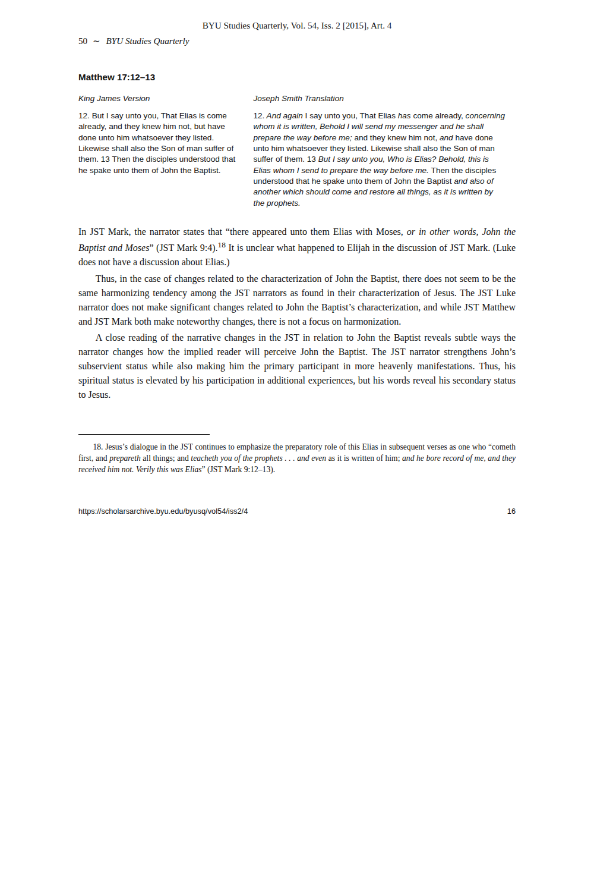BYU Studies Quarterly, Vol. 54, Iss. 2 [2015], Art. 4
50∼BYU Studies Quarterly
Matthew 17:12–13
| King James Version | Joseph Smith Translation |
| --- | --- |
| 12. But I say unto you, That Elias is come already, and they knew him not, but have done unto him whatsoever they listed. Likewise shall also the Son of man suffer of them. 13 Then the disciples understood that he spake unto them of John the Baptist. | 12. And again I say unto you, That Elias has come already, concerning whom it is written, Behold I will send my messenger and he shall prepare the way before me; and they knew him not, and have done unto him whatsoever they listed. Likewise shall also the Son of man suffer of them. 13 But I say unto you, Who is Elias? Behold, this is Elias whom I send to prepare the way before me. Then the disciples understood that he spake unto them of John the Baptist and also of another which should come and restore all things, as it is written by the prophets. |
In JST Mark, the narrator states that “there appeared unto them Elias with Moses, or in other words, John the Baptist and Moses” (JST Mark 9:4).18 It is unclear what happened to Elijah in the discussion of JST Mark. (Luke does not have a discussion about Elias.)
Thus, in the case of changes related to the characterization of John the Baptist, there does not seem to be the same harmonizing tendency among the JST narrators as found in their characterization of Jesus. The JST Luke narrator does not make significant changes related to John the Baptist’s characterization, and while JST Matthew and JST Mark both make noteworthy changes, there is not a focus on harmonization.
A close reading of the narrative changes in the JST in relation to John the Baptist reveals subtle ways the narrator changes how the implied reader will perceive John the Baptist. The JST narrator strengthens John’s subservient status while also making him the primary participant in more heavenly manifestations. Thus, his spiritual status is elevated by his participation in additional experiences, but his words reveal his secondary status to Jesus.
18. Jesus’s dialogue in the JST continues to emphasize the preparatory role of this Elias in subsequent verses as one who “cometh first, and prepareth all things; and teacheth you of the prophets . . . and even as it is written of him; and he bore record of me, and they received him not. Verily this was Elias” (JST Mark 9:12–13).
https://scholarsarchive.byu.edu/byusq/vol54/iss2/4 16